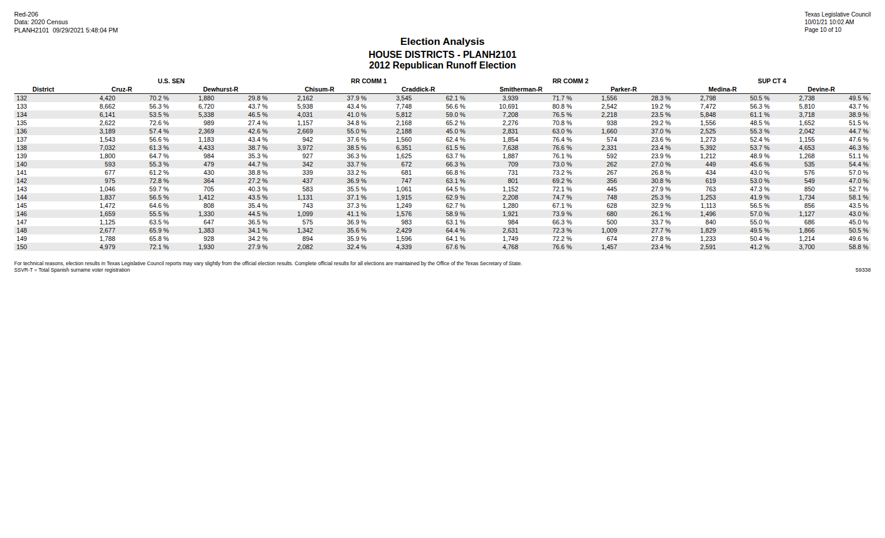Red-206
Data: 2020 Census
PLANH2101 09/29/2021 5:48:04 PM
Texas Legislative Council
10/01/21 10:02 AM
Page 10 of 10
Election Analysis
HOUSE DISTRICTS - PLANH2101
2012 Republican Runoff Election
| | U.S. SEN | RR COMM 1 | RR COMM 2 | SUP CT 4 |
| --- | --- | --- | --- | --- |
| District | Cruz-R | Dewhurst-R | Chisum-R | Craddick-R | Smitherman-R | Parker-R | Medina-R | Devine-R |
| 132 | 4,420 | 70.2 % | 1,880 | 29.8 % | 2,162 | 37.9 % | 3,545 | 62.1 % | 3,939 | 71.7 % | 1,556 | 28.3 % | 2,798 | 50.5 % | 2,738 | 49.5 % |
| 133 | 8,662 | 56.3 % | 6,720 | 43.7 % | 5,938 | 43.4 % | 7,748 | 56.6 % | 10,691 | 80.8 % | 2,542 | 19.2 % | 7,472 | 56.3 % | 5,810 | 43.7 % |
| 134 | 6,141 | 53.5 % | 5,338 | 46.5 % | 4,031 | 41.0 % | 5,812 | 59.0 % | 7,208 | 76.5 % | 2,218 | 23.5 % | 5,848 | 61.1 % | 3,718 | 38.9 % |
| 135 | 2,622 | 72.6 % | 989 | 27.4 % | 1,157 | 34.8 % | 2,168 | 65.2 % | 2,276 | 70.8 % | 938 | 29.2 % | 1,556 | 48.5 % | 1,652 | 51.5 % |
| 136 | 3,189 | 57.4 % | 2,369 | 42.6 % | 2,669 | 55.0 % | 2,188 | 45.0 % | 2,831 | 63.0 % | 1,660 | 37.0 % | 2,525 | 55.3 % | 2,042 | 44.7 % |
| 137 | 1,543 | 56.6 % | 1,183 | 43.4 % | 942 | 37.6 % | 1,560 | 62.4 % | 1,854 | 76.4 % | 574 | 23.6 % | 1,273 | 52.4 % | 1,155 | 47.6 % |
| 138 | 7,032 | 61.3 % | 4,433 | 38.7 % | 3,972 | 38.5 % | 6,351 | 61.5 % | 7,638 | 76.6 % | 2,331 | 23.4 % | 5,392 | 53.7 % | 4,653 | 46.3 % |
| 139 | 1,800 | 64.7 % | 984 | 35.3 % | 927 | 36.3 % | 1,625 | 63.7 % | 1,887 | 76.1 % | 592 | 23.9 % | 1,212 | 48.9 % | 1,268 | 51.1 % |
| 140 | 593 | 55.3 % | 479 | 44.7 % | 342 | 33.7 % | 672 | 66.3 % | 709 | 73.0 % | 262 | 27.0 % | 449 | 45.6 % | 535 | 54.4 % |
| 141 | 677 | 61.2 % | 430 | 38.8 % | 339 | 33.2 % | 681 | 66.8 % | 731 | 73.2 % | 267 | 26.8 % | 434 | 43.0 % | 576 | 57.0 % |
| 142 | 975 | 72.8 % | 364 | 27.2 % | 437 | 36.9 % | 747 | 63.1 % | 801 | 69.2 % | 356 | 30.8 % | 619 | 53.0 % | 549 | 47.0 % |
| 143 | 1,046 | 59.7 % | 705 | 40.3 % | 583 | 35.5 % | 1,061 | 64.5 % | 1,152 | 72.1 % | 445 | 27.9 % | 763 | 47.3 % | 850 | 52.7 % |
| 144 | 1,837 | 56.5 % | 1,412 | 43.5 % | 1,131 | 37.1 % | 1,915 | 62.9 % | 2,208 | 74.7 % | 748 | 25.3 % | 1,253 | 41.9 % | 1,734 | 58.1 % |
| 145 | 1,472 | 64.6 % | 808 | 35.4 % | 743 | 37.3 % | 1,249 | 62.7 % | 1,280 | 67.1 % | 628 | 32.9 % | 1,113 | 56.5 % | 856 | 43.5 % |
| 146 | 1,659 | 55.5 % | 1,330 | 44.5 % | 1,099 | 41.1 % | 1,576 | 58.9 % | 1,921 | 73.9 % | 680 | 26.1 % | 1,496 | 57.0 % | 1,127 | 43.0 % |
| 147 | 1,125 | 63.5 % | 647 | 36.5 % | 575 | 36.9 % | 983 | 63.1 % | 984 | 66.3 % | 500 | 33.7 % | 840 | 55.0 % | 686 | 45.0 % |
| 148 | 2,677 | 65.9 % | 1,383 | 34.1 % | 1,342 | 35.6 % | 2,429 | 64.4 % | 2,631 | 72.3 % | 1,009 | 27.7 % | 1,829 | 49.5 % | 1,866 | 50.5 % |
| 149 | 1,788 | 65.8 % | 928 | 34.2 % | 894 | 35.9 % | 1,596 | 64.1 % | 1,749 | 72.2 % | 674 | 27.8 % | 1,233 | 50.4 % | 1,214 | 49.6 % |
| 150 | 4,979 | 72.1 % | 1,930 | 27.9 % | 2,082 | 32.4 % | 4,339 | 67.6 % | 4,768 | 76.6 % | 1,457 | 23.4 % | 2,591 | 41.2 % | 3,700 | 58.8 % |
For technical reasons, election results in Texas Legislative Council reports may vary slightly from the official election results. Complete official results for all elections are maintained by the Office of the Texas Secretary of State.
SSVR-T = Total Spanish surname voter registration 59338